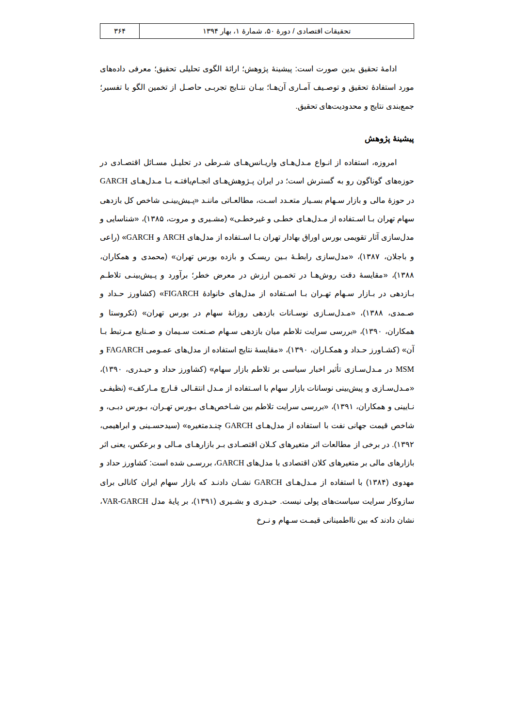تحقیقات اقتصادی / دورهٔ ۵۰، شمارهٔ ۱، بهار ۱۳۹۴
۳۶۴
ادامهٔ تحقیق بدین صورت است: پیشینهٔ پژوهش؛ ارائهٔ الگوی تحلیلی تحقیق؛ معرفی داده‌های مورد استفادهٔ تحقیق و توصـیف آمـاری آن‌هـا؛ بیـان نتـایج تجربـی حاصـل از تخمین الگو با تفسیر؛ جمع‌بندی نتایج و محدودیت‌های تحقیق.
پیشینهٔ پژوهش
امروزه، استفاده از انـواع مـدل‌هـای واریـانس‌هـای شـرطی در تحلیـل مسـائل اقتصـادی در حوزه‌های گوناگون رو به گسترش است؛ در ایران پـژوهش‌هـای انجـام‌یافتـه بـا مـدل‌هـای GARCH در حوزهٔ مالی و بازار سـهام بسـیار متعـدد اسـت، مطالعـاتی ماننـد «پـیش‌بینـی شاخص کل بازدهی سهام تهران بـا اسـتفاده از مـدل‌هـای خطـی و غیرخطـی» (مشـیری و مروت، ۱۳۸۵)، «شناسایی و مدل‌سازی آثار تقویمی بورس اوراق بهادار تهران بـا اسـتفاده از مدل‌های ARCH و GARCH» (راعی و باجلان، ۱۳۸۷)، «مدل‌سازی رابطـهٔ بـین ریسـک و بازده بورس تهران» (محمدی و همکاران، ۱۳۸۸)، «مقایسهٔ دقت روش‌هـا در تخمـین ارزش در معرض خطر؛ برآورد و پـیش‌بینـی تلاطـم بـازدهی در بـازار سـهام تهـران بـا اسـتفاده از مدل‌های خانوادهٔ FIGARCH» (کشاورز حـداد و صـمدی، ۱۳۸۸)، «مـدل‌سـازی نوسـانات بازدهی روزانهٔ سهام در بورس تهران» (تکروستا و همکاران، ۱۳۹۰)، «بررسی سرایت تلاطم میان بازدهی سـهام صـنعت سـیمان و صـنایع مـرتبط بـا آن» (کشـاورز حـداد و همکـاران، ۱۳۹۰)، «مقایسهٔ نتایج استفاده از مدل‌های عمـومی FAGARCH و MSM در مـدل‌سـازی تأثیر اخبار سیاسی بر تلاطم بازار سهام» (کشاورز حداد و حیـدری، ۱۳۹۰)، «مـدل‌سـازی و پیش‌بینی نوسانات بازار سهام با اسـتفاده از مـدل انتقـالی قـارچ مـارکف» (نظیفـی نـایینی و همکاران، ۱۳۹۱)، «بررسی سرایت تلاطم بین شـاخص‌هـای بـورس تهـران، بـورس دبـی، و شاخص قیمت جهانی نفت با استفاده از مدل‌هـای GARCH چنـدمتغیره» (سیدحسـینی و ابراهیمی، ۱۳۹۲). در برخی از مطالعات اثر متغیرهای کـلان اقتصـادی بـر بازارهـای مـالی و برعکس، یعنی اثر بازارهای مالی بر متغیرهای کلان اقتصادی با مدل‌های GARCH، بررسـی شده است: کشاورز حداد و مهدوی (۱۳۸۴) با استفاده از مـدل‌هـای GARCH نشـان دادنـد که بازار سهام ایران کانالی برای سازوکار سرایت سیاست‌های پولی نیست. حیـدری و بشـیری (۱۳۹۱)، بر پایهٔ مدل VAR-GARCH، نشان دادند که بین نااطمینانی قیمـت سـهام و نـرخ